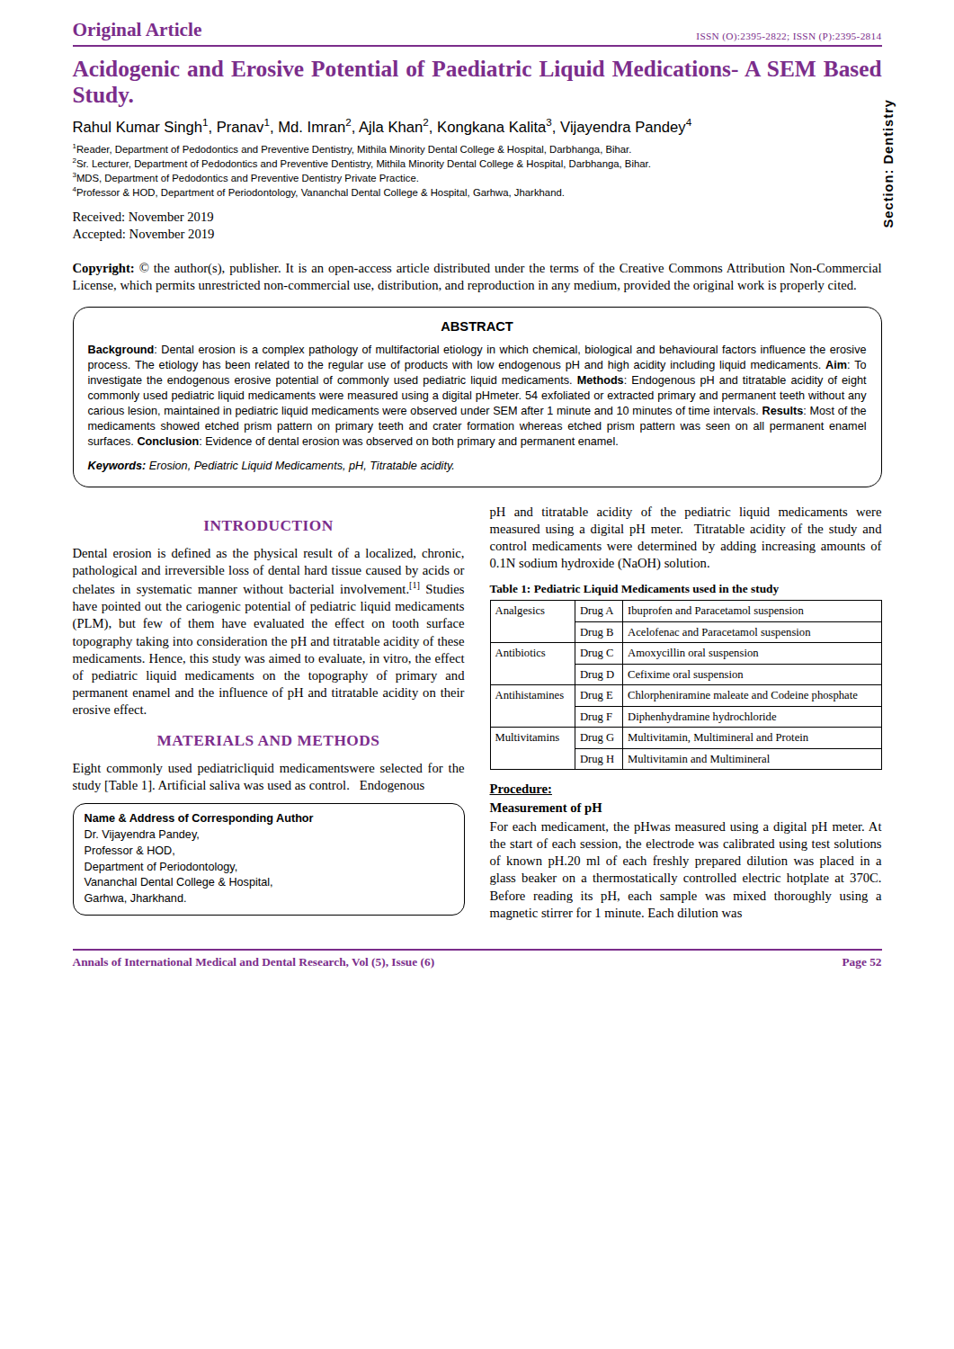Section: Dentistry
Original Article
ISSN (O):2395-2822; ISSN (P):2395-2814
Acidogenic and Erosive Potential of Paediatric Liquid Medications- A SEM Based Study.
Rahul Kumar Singh1, Pranav1, Md. Imran2, Ajla Khan2, Kongkana Kalita3, Vijayendra Pandey4
1Reader, Department of Pedodontics and Preventive Dentistry, Mithila Minority Dental College & Hospital, Darbhanga, Bihar.
2Sr. Lecturer, Department of Pedodontics and Preventive Dentistry, Mithila Minority Dental College & Hospital, Darbhanga, Bihar.
3MDS, Department of Pedodontics and Preventive Dentistry Private Practice.
4Professor & HOD, Department of Periodontology, Vananchal Dental College & Hospital, Garhwa, Jharkhand.
Received: November 2019
Accepted: November 2019
Copyright: © the author(s), publisher. It is an open-access article distributed under the terms of the Creative Commons Attribution Non-Commercial License, which permits unrestricted non-commercial use, distribution, and reproduction in any medium, provided the original work is properly cited.
ABSTRACT
Background: Dental erosion is a complex pathology of multifactorial etiology in which chemical, biological and behavioural factors influence the erosive process. The etiology has been related to the regular use of products with low endogenous pH and high acidity including liquid medicaments. Aim: To investigate the endogenous erosive potential of commonly used pediatric liquid medicaments. Methods: Endogenous pH and titratable acidity of eight commonly used pediatric liquid medicaments were measured using a digital pHmeter. 54 exfoliated or extracted primary and permanent teeth without any carious lesion, maintained in pediatric liquid medicaments were observed under SEM after 1 minute and 10 minutes of time intervals. Results: Most of the medicaments showed etched prism pattern on primary teeth and crater formation whereas etched prism pattern was seen on all permanent enamel surfaces. Conclusion: Evidence of dental erosion was observed on both primary and permanent enamel.
Keywords: Erosion, Pediatric Liquid Medicaments, pH, Titratable acidity.
INTRODUCTION
Dental erosion is defined as the physical result of a localized, chronic, pathological and irreversible loss of dental hard tissue caused by acids or chelates in systematic manner without bacterial involvement.[1] Studies have pointed out the cariogenic potential of pediatric liquid medicaments (PLM), but few of them have evaluated the effect on tooth surface topography taking into consideration the pH and titratable acidity of these medicaments. Hence, this study was aimed to evaluate, in vitro, the effect of pediatric liquid medicaments on the topography of primary and permanent enamel and the influence of pH and titratable acidity on their erosive effect.
MATERIALS AND METHODS
Eight commonly used pediatricliquid medicamentswere selected for the study [Table 1]. Artificial saliva was used as control. Endogenous
Name & Address of Corresponding Author
Dr. Vijayendra Pandey,
Professor & HOD,
Department of Periodontology,
Vananchal Dental College & Hospital,
Garhwa, Jharkhand.
pH and titratable acidity of the pediatric liquid medicaments were measured using a digital pH meter. Titratable acidity of the study and control medicaments were determined by adding increasing amounts of 0.1N sodium hydroxide (NaOH) solution.
Table 1: Pediatric Liquid Medicaments used in the study
| Analgesics | Drug A | Ibuprofen and Paracetamol suspension |
| Drug B | Acelofenac and Paracetamol suspension |
| Antibiotics | Drug C | Amoxycillin oral suspension |
| Drug D | Cefixime oral suspension |
| Antihistamines | Drug E | Chlorpheniramine maleate and Codeine phosphate |
| Drug F | Diphenhydramine hydrochloride |
| Multivitamins | Drug G | Multivitamin, Multimineral and Protein |
| Drug H | Multivitamin and Multimineral |
Procedure:
Measurement of pH
For each medicament, the pHwas measured using a digital pH meter. At the start of each session, the electrode was calibrated using test solutions of known pH.20 ml of each freshly prepared dilution was placed in a glass beaker on a thermostatically controlled electric hotplate at 370C. Before reading its pH, each sample was mixed thoroughly using a magnetic stirrer for 1 minute. Each dilution was
Annals of International Medical and Dental Research, Vol (5), Issue (6)
Page 52